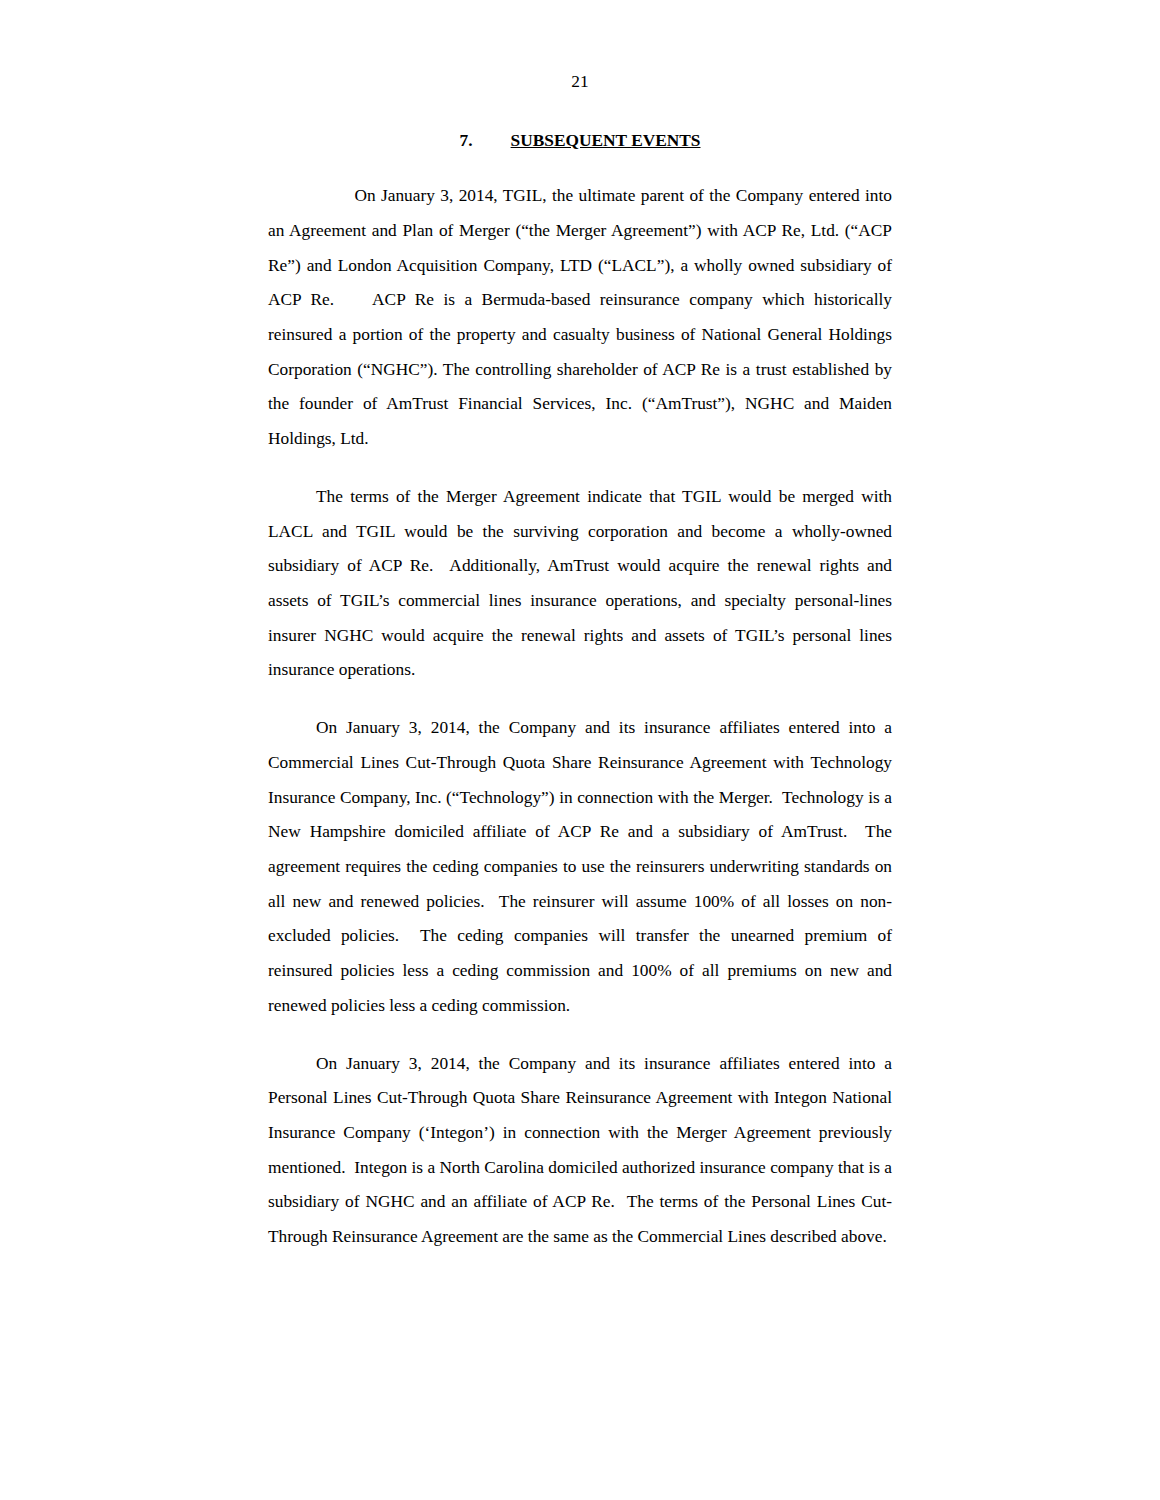21
7. SUBSEQUENT EVENTS
On January 3, 2014, TGIL, the ultimate parent of the Company entered into an Agreement and Plan of Merger (“the Merger Agreement”) with ACP Re, Ltd. (“ACP Re”) and London Acquisition Company, LTD (“LACL”), a wholly owned subsidiary of ACP Re. ACP Re is a Bermuda-based reinsurance company which historically reinsured a portion of the property and casualty business of National General Holdings Corporation (“NGHC”). The controlling shareholder of ACP Re is a trust established by the founder of AmTrust Financial Services, Inc. (“AmTrust”), NGHC and Maiden Holdings, Ltd.
The terms of the Merger Agreement indicate that TGIL would be merged with LACL and TGIL would be the surviving corporation and become a wholly-owned subsidiary of ACP Re. Additionally, AmTrust would acquire the renewal rights and assets of TGIL’s commercial lines insurance operations, and specialty personal-lines insurer NGHC would acquire the renewal rights and assets of TGIL’s personal lines insurance operations.
On January 3, 2014, the Company and its insurance affiliates entered into a Commercial Lines Cut-Through Quota Share Reinsurance Agreement with Technology Insurance Company, Inc. (“Technology”) in connection with the Merger. Technology is a New Hampshire domiciled affiliate of ACP Re and a subsidiary of AmTrust. The agreement requires the ceding companies to use the reinsurers underwriting standards on all new and renewed policies. The reinsurer will assume 100% of all losses on non-excluded policies. The ceding companies will transfer the unearned premium of reinsured policies less a ceding commission and 100% of all premiums on new and renewed policies less a ceding commission.
On January 3, 2014, the Company and its insurance affiliates entered into a Personal Lines Cut-Through Quota Share Reinsurance Agreement with Integon National Insurance Company (‘Integon’) in connection with the Merger Agreement previously mentioned. Integon is a North Carolina domiciled authorized insurance company that is a subsidiary of NGHC and an affiliate of ACP Re. The terms of the Personal Lines Cut-Through Reinsurance Agreement are the same as the Commercial Lines described above.